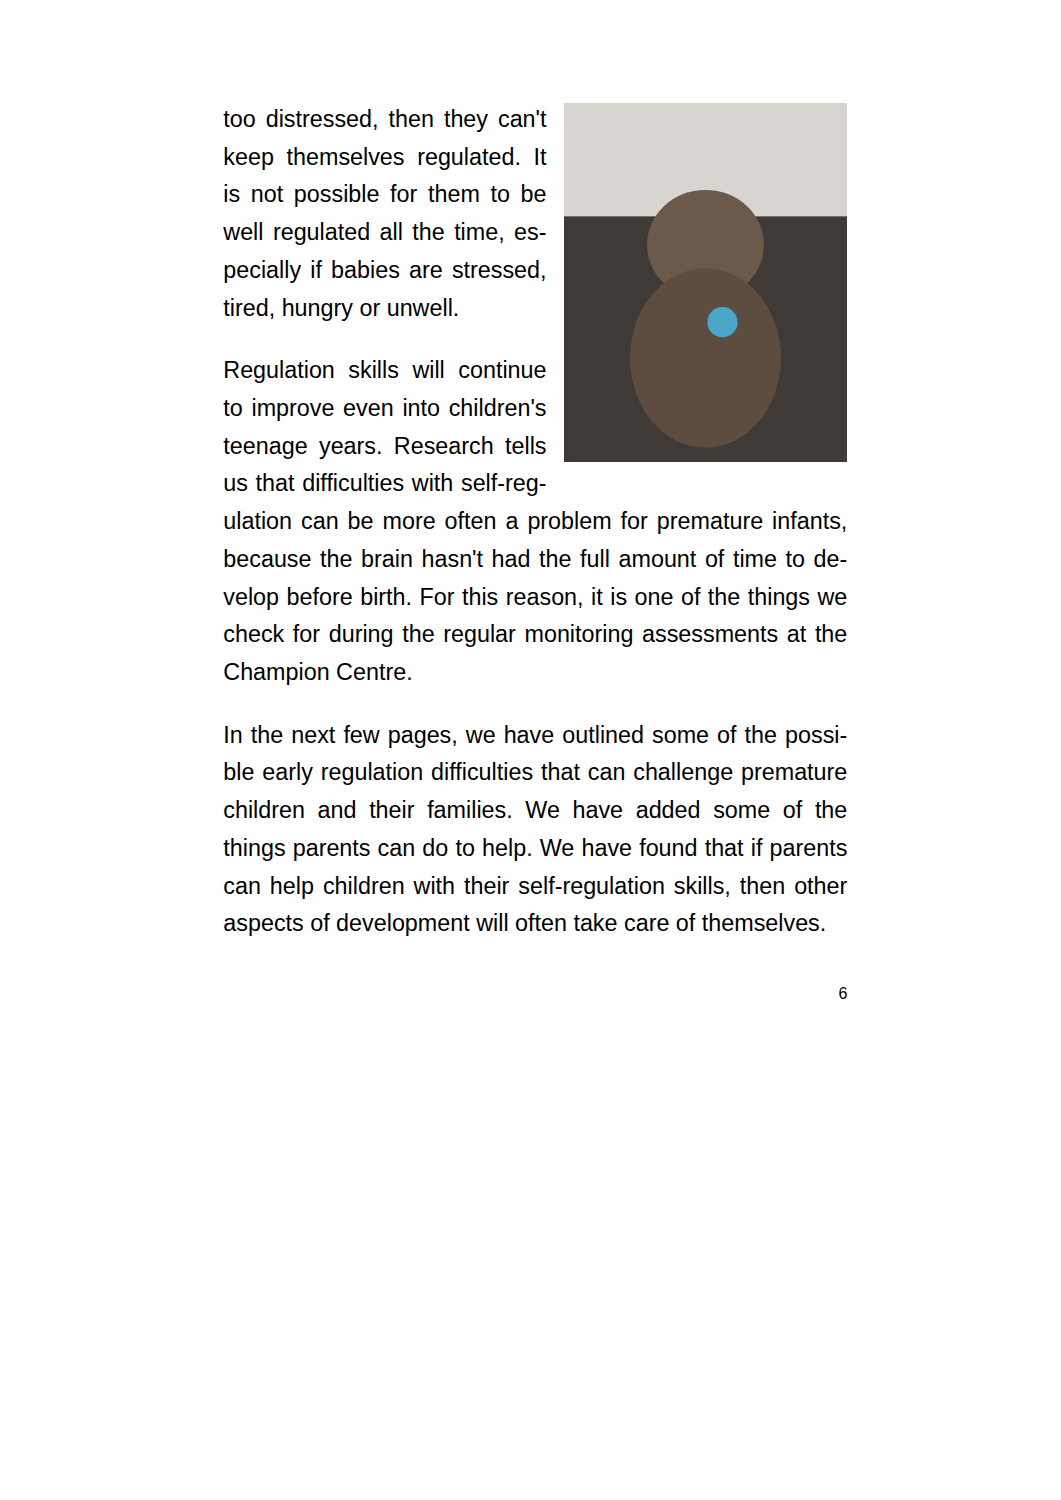too distressed, then they can't keep themselves regulated. It is not possible for them to be well regulated all the time, especially if babies are stressed, tired, hungry or unwell.
Regulation skills will continue to improve even into children's teenage years. Research tells us that difficulties with self-regulation can be more often a problem for premature infants, because the brain hasn't had the full amount of time to develop before birth. For this reason, it is one of the things we check for during the regular monitoring assessments at the Champion Centre.
In the next few pages, we have outlined some of the possible early regulation difficulties that can challenge premature children and their families. We have added some of the things parents can do to help. We have found that if parents can help children with their self-regulation skills, then other aspects of development will often take care of themselves.
6